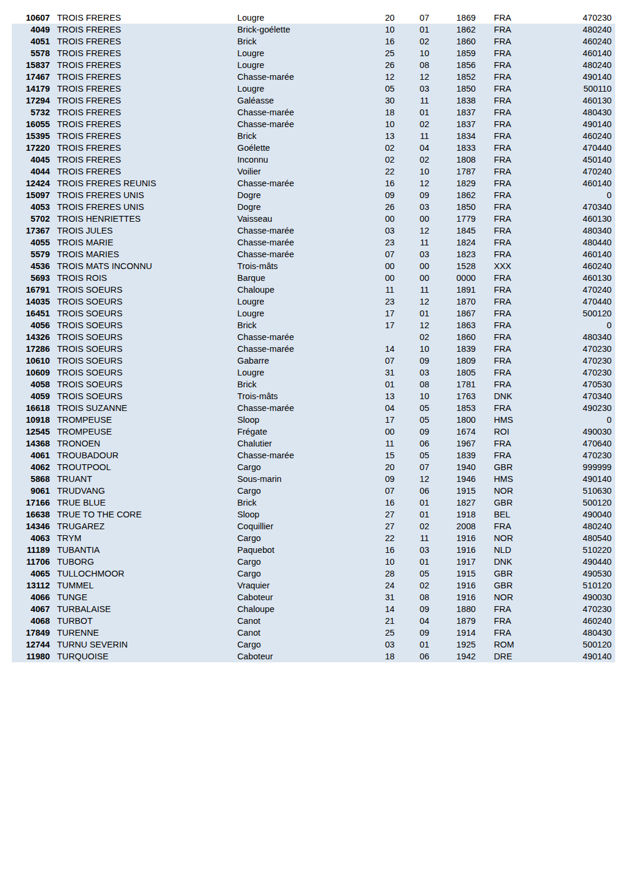| 10607 | TROIS FRERES | Lougre | 20 | 07 | 1869 | FRA | 470230 |
| 4049 | TROIS FRERES | Brick-goélette | 10 | 01 | 1862 | FRA | 480240 |
| 4051 | TROIS FRERES | Brick | 16 | 02 | 1860 | FRA | 460240 |
| 5578 | TROIS FRERES | Lougre | 25 | 10 | 1859 | FRA | 460140 |
| 15837 | TROIS FRERES | Lougre | 26 | 08 | 1856 | FRA | 480240 |
| 17467 | TROIS FRERES | Chasse-marée | 12 | 12 | 1852 | FRA | 490140 |
| 14179 | TROIS FRERES | Lougre | 05 | 03 | 1850 | FRA | 500110 |
| 17294 | TROIS FRERES | Galéasse | 30 | 11 | 1838 | FRA | 460130 |
| 5732 | TROIS FRERES | Chasse-marée | 18 | 01 | 1837 | FRA | 480430 |
| 16055 | TROIS FRERES | Chasse-marée | 10 | 02 | 1837 | FRA | 490140 |
| 15395 | TROIS FRERES | Brick | 13 | 11 | 1834 | FRA | 460240 |
| 17220 | TROIS FRERES | Goélette | 02 | 04 | 1833 | FRA | 470440 |
| 4045 | TROIS FRERES | Inconnu | 02 | 02 | 1808 | FRA | 450140 |
| 4044 | TROIS FRERES | Voilier | 22 | 10 | 1787 | FRA | 470240 |
| 12424 | TROIS FRERES REUNIS | Chasse-marée | 16 | 12 | 1829 | FRA | 460140 |
| 15097 | TROIS FRERES UNIS | Dogre | 09 | 09 | 1862 | FRA | 0 |
| 4053 | TROIS FRERES UNIS | Dogre | 26 | 03 | 1850 | FRA | 470340 |
| 5702 | TROIS HENRIETTES | Vaisseau | 00 | 00 | 1779 | FRA | 460130 |
| 17367 | TROIS JULES | Chasse-marée | 03 | 12 | 1845 | FRA | 480340 |
| 4055 | TROIS MARIE | Chasse-marée | 23 | 11 | 1824 | FRA | 480440 |
| 5579 | TROIS MARIES | Chasse-marée | 07 | 03 | 1823 | FRA | 460140 |
| 4536 | TROIS MATS INCONNU | Trois-mâts | 00 | 00 | 1528 | XXX | 460240 |
| 5693 | TROIS ROIS | Barque | 00 | 00 | 0000 | FRA | 460130 |
| 16791 | TROIS SOEURS | Chaloupe | 11 | 11 | 1891 | FRA | 470240 |
| 14035 | TROIS SOEURS | Lougre | 23 | 12 | 1870 | FRA | 470440 |
| 16451 | TROIS SOEURS | Lougre | 17 | 01 | 1867 | FRA | 500120 |
| 4056 | TROIS SOEURS | Brick | 17 | 12 | 1863 | FRA | 0 |
| 14326 | TROIS SOEURS | Chasse-marée | | 02 | 1860 | FRA | 480340 |
| 17286 | TROIS SOEURS | Chasse-marée | 14 | 10 | 1839 | FRA | 470230 |
| 10610 | TROIS SOEURS | Gabarre | 07 | 09 | 1809 | FRA | 470230 |
| 10609 | TROIS SOEURS | Lougre | 31 | 03 | 1805 | FRA | 470230 |
| 4058 | TROIS SOEURS | Brick | 01 | 08 | 1781 | FRA | 470530 |
| 4059 | TROIS SOEURS | Trois-mâts | 13 | 10 | 1763 | DNK | 470340 |
| 16618 | TROIS SUZANNE | Chasse-marée | 04 | 05 | 1853 | FRA | 490230 |
| 10918 | TROMPEUSE | Sloop | 17 | 05 | 1800 | HMS | 0 |
| 12545 | TROMPEUSE | Frégate | 00 | 09 | 1674 | ROI | 490030 |
| 14368 | TRONOEN | Chalutier | 11 | 06 | 1967 | FRA | 470640 |
| 4061 | TROUBADOUR | Chasse-marée | 15 | 05 | 1839 | FRA | 470230 |
| 4062 | TROUTPOOL | Cargo | 20 | 07 | 1940 | GBR | 999999 |
| 5868 | TRUANT | Sous-marin | 09 | 12 | 1946 | HMS | 490140 |
| 9061 | TRUDVANG | Cargo | 07 | 06 | 1915 | NOR | 510630 |
| 17166 | TRUE BLUE | Brick | 16 | 01 | 1827 | GBR | 500120 |
| 16638 | TRUE TO THE CORE | Sloop | 27 | 01 | 1918 | BEL | 490040 |
| 14346 | TRUGAREZ | Coquillier | 27 | 02 | 2008 | FRA | 480240 |
| 4063 | TRYM | Cargo | 22 | 11 | 1916 | NOR | 480540 |
| 11189 | TUBANTIA | Paquebot | 16 | 03 | 1916 | NLD | 510220 |
| 11706 | TUBORG | Cargo | 10 | 01 | 1917 | DNK | 490440 |
| 4065 | TULLOCHMOOR | Cargo | 28 | 05 | 1915 | GBR | 490530 |
| 13112 | TUMMEL | Vraquier | 24 | 02 | 1916 | GBR | 510120 |
| 4066 | TUNGE | Caboteur | 31 | 08 | 1916 | NOR | 490030 |
| 4067 | TURBALAISE | Chaloupe | 14 | 09 | 1880 | FRA | 470230 |
| 4068 | TURBOT | Canot | 21 | 04 | 1879 | FRA | 460240 |
| 17849 | TURENNE | Canot | 25 | 09 | 1914 | FRA | 480430 |
| 12744 | TURNU SEVERIN | Cargo | 03 | 01 | 1925 | ROM | 500120 |
| 11980 | TURQUOISE | Caboteur | 18 | 06 | 1942 | DRE | 490140 |